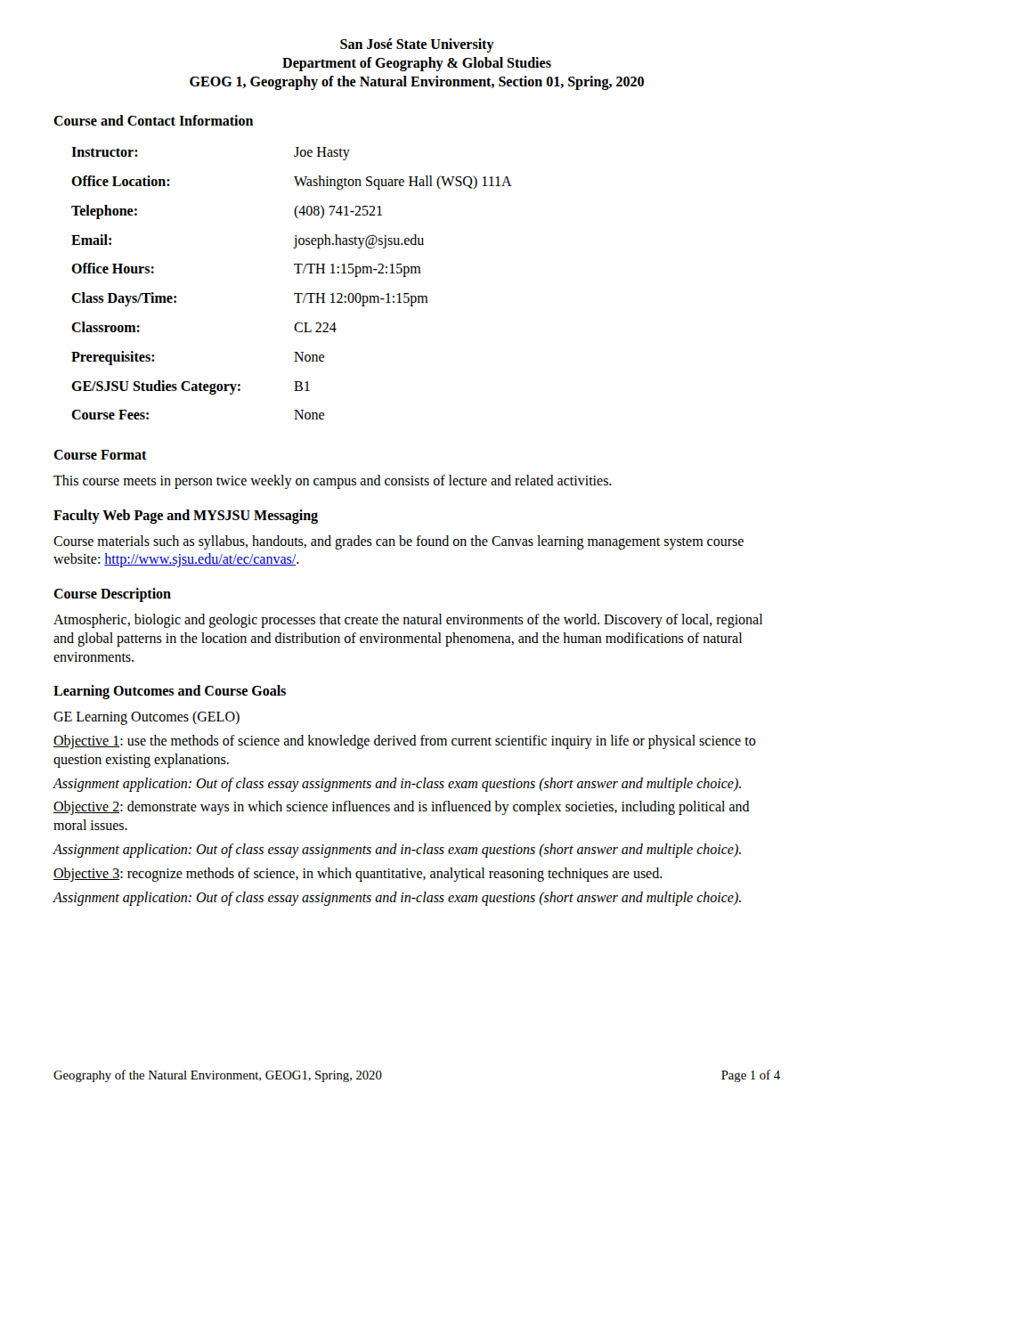San José State University
Department of Geography & Global Studies
GEOG 1, Geography of the Natural Environment, Section 01, Spring, 2020
Course and Contact Information
| Instructor: | Joe Hasty |
| Office Location: | Washington Square Hall (WSQ) 111A |
| Telephone: | (408) 741-2521 |
| Email: | joseph.hasty@sjsu.edu |
| Office Hours: | T/TH 1:15pm-2:15pm |
| Class Days/Time: | T/TH 12:00pm-1:15pm |
| Classroom: | CL 224 |
| Prerequisites: | None |
| GE/SJSU Studies Category: | B1 |
| Course Fees: | None |
Course Format
This course meets in person twice weekly on campus and consists of lecture and related activities.
Faculty Web Page and MYSJSU Messaging
Course materials such as syllabus, handouts, and grades can be found on the Canvas learning management system course website: http://www.sjsu.edu/at/ec/canvas/.
Course Description
Atmospheric, biologic and geologic processes that create the natural environments of the world. Discovery of local, regional and global patterns in the location and distribution of environmental phenomena, and the human modifications of natural environments.
Learning Outcomes and Course Goals
GE Learning Outcomes (GELO)
Objective 1: use the methods of science and knowledge derived from current scientific inquiry in life or physical science to question existing explanations.
Assignment application: Out of class essay assignments and in-class exam questions (short answer and multiple choice).
Objective 2: demonstrate ways in which science influences and is influenced by complex societies, including political and moral issues.
Assignment application: Out of class essay assignments and in-class exam questions (short answer and multiple choice).
Objective 3: recognize methods of science, in which quantitative, analytical reasoning techniques are used.
Assignment application: Out of class essay assignments and in-class exam questions (short answer and multiple choice).
Geography of the Natural Environment, GEOG1, Spring, 2020
Page 1 of 4